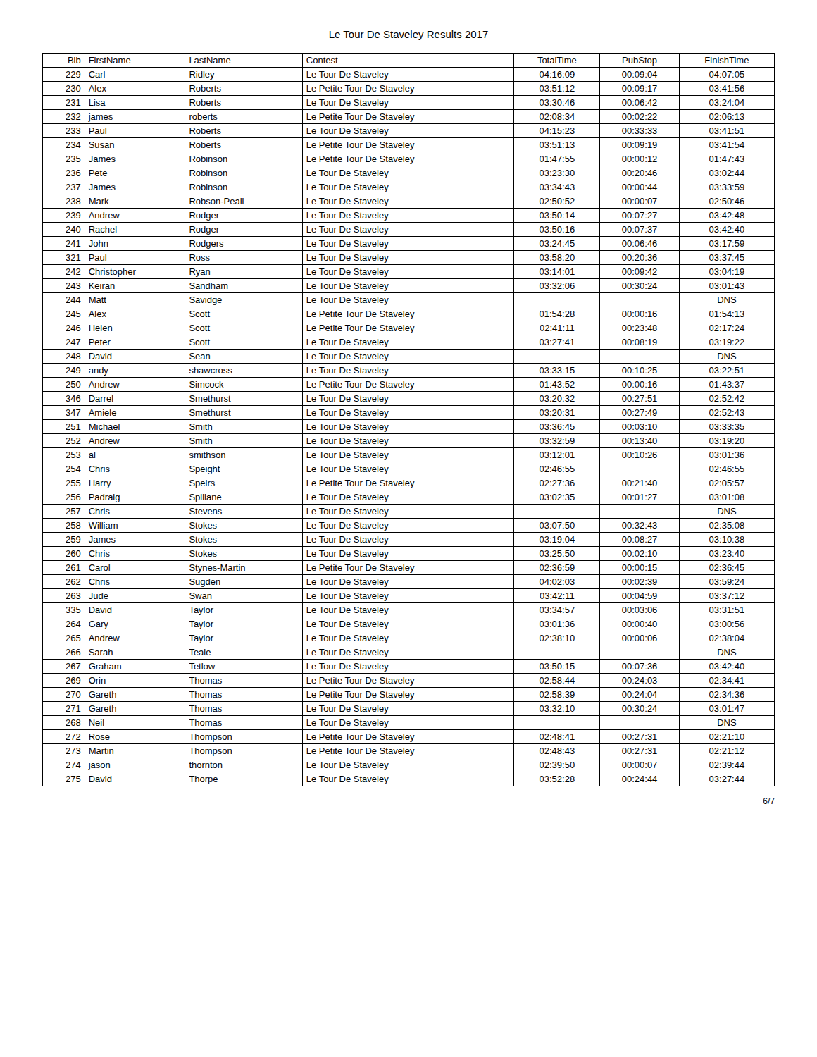Le Tour De Staveley Results 2017
| Bib | FirstName | LastName | Contest | TotalTime | PubStop | FinishTime |
| --- | --- | --- | --- | --- | --- | --- |
| 229 | Carl | Ridley | Le Tour De Staveley | 04:16:09 | 00:09:04 | 04:07:05 |
| 230 | Alex | Roberts | Le Petite Tour De Staveley | 03:51:12 | 00:09:17 | 03:41:56 |
| 231 | Lisa | Roberts | Le Tour De Staveley | 03:30:46 | 00:06:42 | 03:24:04 |
| 232 | james | roberts | Le Petite Tour De Staveley | 02:08:34 | 00:02:22 | 02:06:13 |
| 233 | Paul | Roberts | Le Tour De Staveley | 04:15:23 | 00:33:33 | 03:41:51 |
| 234 | Susan | Roberts | Le Petite Tour De Staveley | 03:51:13 | 00:09:19 | 03:41:54 |
| 235 | James | Robinson | Le Petite Tour De Staveley | 01:47:55 | 00:00:12 | 01:47:43 |
| 236 | Pete | Robinson | Le Tour De Staveley | 03:23:30 | 00:20:46 | 03:02:44 |
| 237 | James | Robinson | Le Tour De Staveley | 03:34:43 | 00:00:44 | 03:33:59 |
| 238 | Mark | Robson-Peall | Le Tour De Staveley | 02:50:52 | 00:00:07 | 02:50:46 |
| 239 | Andrew | Rodger | Le Tour De Staveley | 03:50:14 | 00:07:27 | 03:42:48 |
| 240 | Rachel | Rodger | Le Tour De Staveley | 03:50:16 | 00:07:37 | 03:42:40 |
| 241 | John | Rodgers | Le Tour De Staveley | 03:24:45 | 00:06:46 | 03:17:59 |
| 321 | Paul | Ross | Le Tour De Staveley | 03:58:20 | 00:20:36 | 03:37:45 |
| 242 | Christopher | Ryan | Le Tour De Staveley | 03:14:01 | 00:09:42 | 03:04:19 |
| 243 | Keiran | Sandham | Le Tour De Staveley | 03:32:06 | 00:30:24 | 03:01:43 |
| 244 | Matt | Savidge | Le Tour De Staveley | | | DNS |
| 245 | Alex | Scott | Le Petite Tour De Staveley | 01:54:28 | 00:00:16 | 01:54:13 |
| 246 | Helen | Scott | Le Petite Tour De Staveley | 02:41:11 | 00:23:48 | 02:17:24 |
| 247 | Peter | Scott | Le Tour De Staveley | 03:27:41 | 00:08:19 | 03:19:22 |
| 248 | David | Sean | Le Tour De Staveley | | | DNS |
| 249 | andy | shawcross | Le Tour De Staveley | 03:33:15 | 00:10:25 | 03:22:51 |
| 250 | Andrew | Simcock | Le Petite Tour De Staveley | 01:43:52 | 00:00:16 | 01:43:37 |
| 346 | Darrel | Smethurst | Le Tour De Staveley | 03:20:32 | 00:27:51 | 02:52:42 |
| 347 | Amiele | Smethurst | Le Tour De Staveley | 03:20:31 | 00:27:49 | 02:52:43 |
| 251 | Michael | Smith | Le Tour De Staveley | 03:36:45 | 00:03:10 | 03:33:35 |
| 252 | Andrew | Smith | Le Tour De Staveley | 03:32:59 | 00:13:40 | 03:19:20 |
| 253 | al | smithson | Le Tour De Staveley | 03:12:01 | 00:10:26 | 03:01:36 |
| 254 | Chris | Speight | Le Tour De Staveley | 02:46:55 | | 02:46:55 |
| 255 | Harry | Speirs | Le Petite Tour De Staveley | 02:27:36 | 00:21:40 | 02:05:57 |
| 256 | Padraig | Spillane | Le Tour De Staveley | 03:02:35 | 00:01:27 | 03:01:08 |
| 257 | Chris | Stevens | Le Tour De Staveley | | | DNS |
| 258 | William | Stokes | Le Tour De Staveley | 03:07:50 | 00:32:43 | 02:35:08 |
| 259 | James | Stokes | Le Tour De Staveley | 03:19:04 | 00:08:27 | 03:10:38 |
| 260 | Chris | Stokes | Le Tour De Staveley | 03:25:50 | 00:02:10 | 03:23:40 |
| 261 | Carol | Stynes-Martin | Le Petite Tour De Staveley | 02:36:59 | 00:00:15 | 02:36:45 |
| 262 | Chris | Sugden | Le Tour De Staveley | 04:02:03 | 00:02:39 | 03:59:24 |
| 263 | Jude | Swan | Le Tour De Staveley | 03:42:11 | 00:04:59 | 03:37:12 |
| 335 | David | Taylor | Le Tour De Staveley | 03:34:57 | 00:03:06 | 03:31:51 |
| 264 | Gary | Taylor | Le Tour De Staveley | 03:01:36 | 00:00:40 | 03:00:56 |
| 265 | Andrew | Taylor | Le Tour De Staveley | 02:38:10 | 00:00:06 | 02:38:04 |
| 266 | Sarah | Teale | Le Tour De Staveley | | | DNS |
| 267 | Graham | Tetlow | Le Tour De Staveley | 03:50:15 | 00:07:36 | 03:42:40 |
| 269 | Orin | Thomas | Le Petite Tour De Staveley | 02:58:44 | 00:24:03 | 02:34:41 |
| 270 | Gareth | Thomas | Le Petite Tour De Staveley | 02:58:39 | 00:24:04 | 02:34:36 |
| 271 | Gareth | Thomas | Le Tour De Staveley | 03:32:10 | 00:30:24 | 03:01:47 |
| 268 | Neil | Thomas | Le Tour De Staveley | | | DNS |
| 272 | Rose | Thompson | Le Petite Tour De Staveley | 02:48:41 | 00:27:31 | 02:21:10 |
| 273 | Martin | Thompson | Le Petite Tour De Staveley | 02:48:43 | 00:27:31 | 02:21:12 |
| 274 | jason | thornton | Le Tour De Staveley | 02:39:50 | 00:00:07 | 02:39:44 |
| 275 | David | Thorpe | Le Tour De Staveley | 03:52:28 | 00:24:44 | 03:27:44 |
6/7